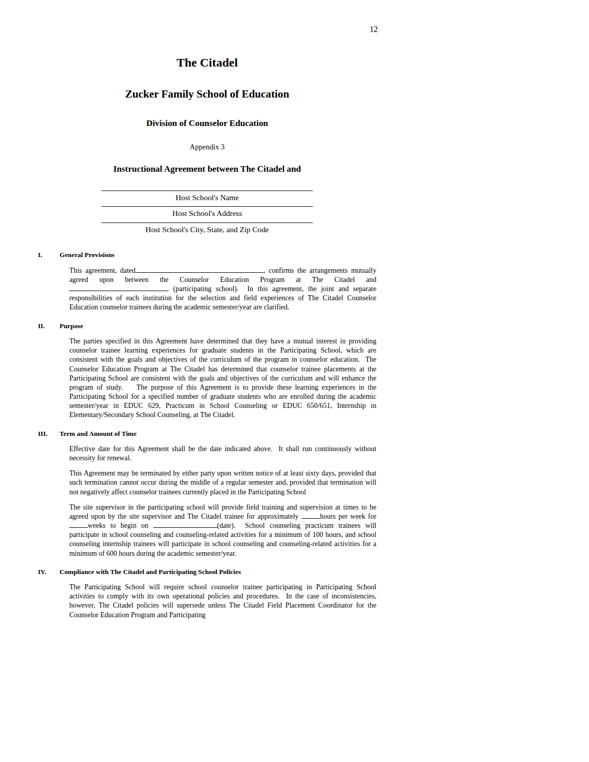12
The Citadel
Zucker Family School of Education
Division of Counselor Education
Appendix 3
Instructional Agreement between The Citadel and
Host School's Name
Host School's Address
Host School's City, State, and Zip Code
I.
General Provisions
This agreement, dated , confirms the arrangements mutually agreed upon between the Counselor Education Program at The Citadel and (participating school). In this agreement, the joint and separate responsibilities of each institution for the selection and field experiences of The Citadel Counselor Education counselor trainees during the academic semester/year are clarified.
II.
Purpose
The parties specified in this Agreement have determined that they have a mutual interest in providing counselor trainee learning experiences for graduate students in the Participating School, which are consistent with the goals and objectives of the curriculum of the program in counselor education. The Counselor Education Program at The Citadel has determined that counselor trainee placements at the Participating School are consistent with the goals and objectives of the curriculum and will enhance the program of study. The purpose of this Agreement is to provide these learning experiences in the Participating School for a specified number of graduate students who are enrolled during the academic semester/year in EDUC 629, Practicum in School Counseling or EDUC 650/651, Internship in Elementary/Secondary School Counseling, at The Citadel.
III.
Term and Amount of Time
Effective date for this Agreement shall be the date indicated above. It shall run continuously without necessity for renewal.
This Agreement may be terminated by either party upon written notice of at least sixty days, provided that such termination cannot occur during the middle of a regular semester and, provided that termination will not negatively affect counselor trainees currently placed in the Participating School
The site supervisor in the participating school will provide field training and supervision at times to be agreed upon by the site supervisor and The Citadel trainee for approximately hours per week for weeks to begin on (date). School counseling practicum trainees will participate in school counseling and counseling-related activities for a minimum of 100 hours, and school counseling internship trainees will participate in school counseling and counseling-related activities for a minimum of 600 hours during the academic semester/year.
IV.
Compliance with The Citadel and Participating School Policies
The Participating School will require school counselor trainee participating in Participating School activities to comply with its own operational policies and procedures. In the case of inconsistencies, however, The Citadel policies will supersede unless The Citadel Field Placement Coordinator for the Counselor Education Program and Participating